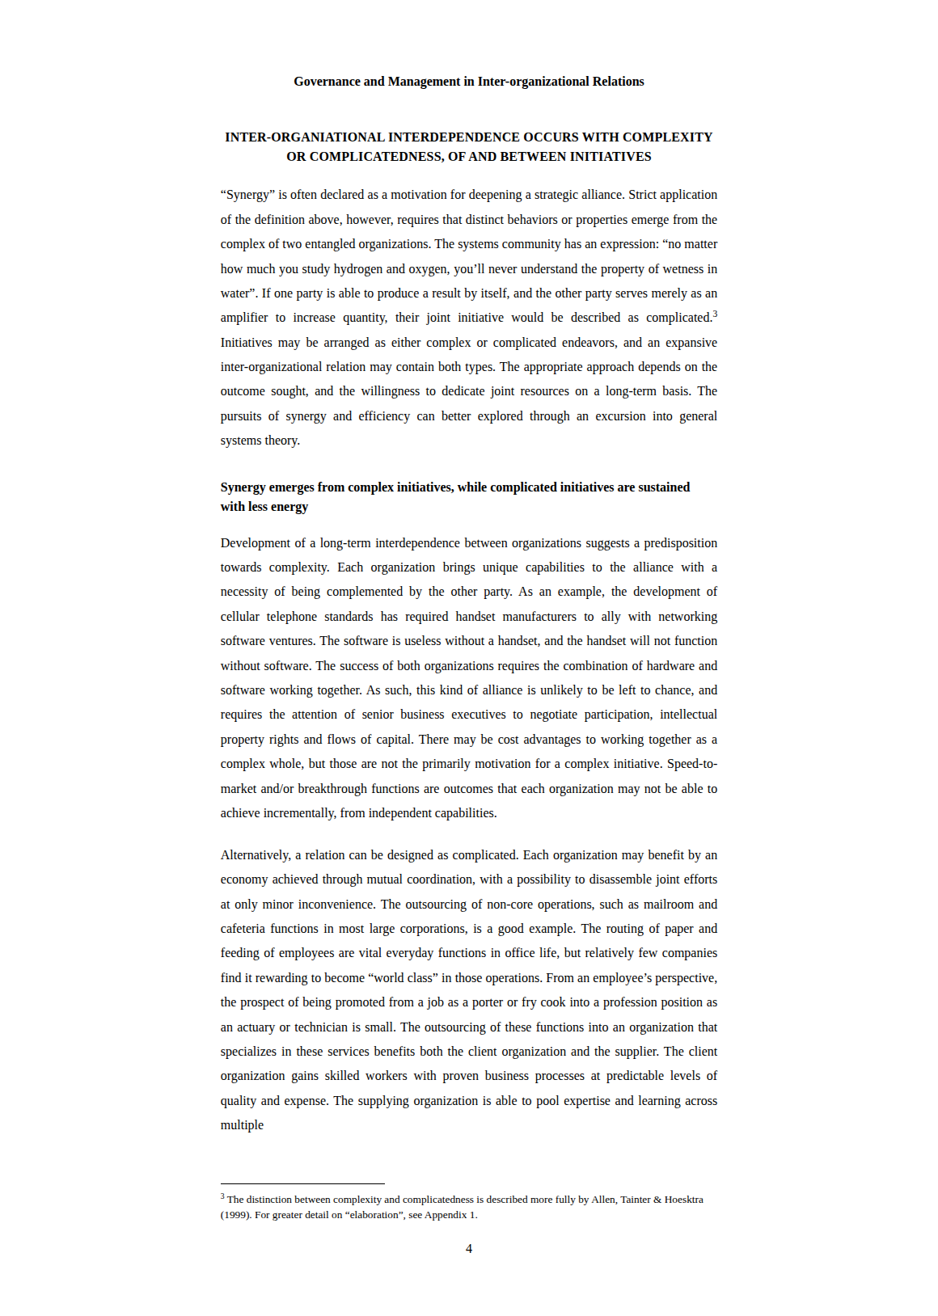Governance and Management in Inter-organizational Relations
INTER-ORGANIATIONAL INTERDEPENDENCE OCCURS WITH COMPLEXITY OR COMPLICATEDNESS, OF AND BETWEEN INITIATIVES
“Synergy” is often declared as a motivation for deepening a strategic alliance. Strict application of the definition above, however, requires that distinct behaviors or properties emerge from the complex of two entangled organizations. The systems community has an expression: “no matter how much you study hydrogen and oxygen, you’ll never understand the property of wetness in water”. If one party is able to produce a result by itself, and the other party serves merely as an amplifier to increase quantity, their joint initiative would be described as complicated.3 Initiatives may be arranged as either complex or complicated endeavors, and an expansive inter-organizational relation may contain both types. The appropriate approach depends on the outcome sought, and the willingness to dedicate joint resources on a long-term basis. The pursuits of synergy and efficiency can better explored through an excursion into general systems theory.
Synergy emerges from complex initiatives, while complicated initiatives are sustained with less energy
Development of a long-term interdependence between organizations suggests a predisposition towards complexity. Each organization brings unique capabilities to the alliance with a necessity of being complemented by the other party. As an example, the development of cellular telephone standards has required handset manufacturers to ally with networking software ventures. The software is useless without a handset, and the handset will not function without software. The success of both organizations requires the combination of hardware and software working together. As such, this kind of alliance is unlikely to be left to chance, and requires the attention of senior business executives to negotiate participation, intellectual property rights and flows of capital. There may be cost advantages to working together as a complex whole, but those are not the primarily motivation for a complex initiative. Speed-to-market and/or breakthrough functions are outcomes that each organization may not be able to achieve incrementally, from independent capabilities.
Alternatively, a relation can be designed as complicated. Each organization may benefit by an economy achieved through mutual coordination, with a possibility to disassemble joint efforts at only minor inconvenience. The outsourcing of non-core operations, such as mailroom and cafeteria functions in most large corporations, is a good example. The routing of paper and feeding of employees are vital everyday functions in office life, but relatively few companies find it rewarding to become “world class” in those operations. From an employee’s perspective, the prospect of being promoted from a job as a porter or fry cook into a profession position as an actuary or technician is small. The outsourcing of these functions into an organization that specializes in these services benefits both the client organization and the supplier. The client organization gains skilled workers with proven business processes at predictable levels of quality and expense. The supplying organization is able to pool expertise and learning across multiple
3 The distinction between complexity and complicatedness is described more fully by Allen, Tainter & Hoesktra (1999). For greater detail on “elaboration”, see Appendix 1.
4